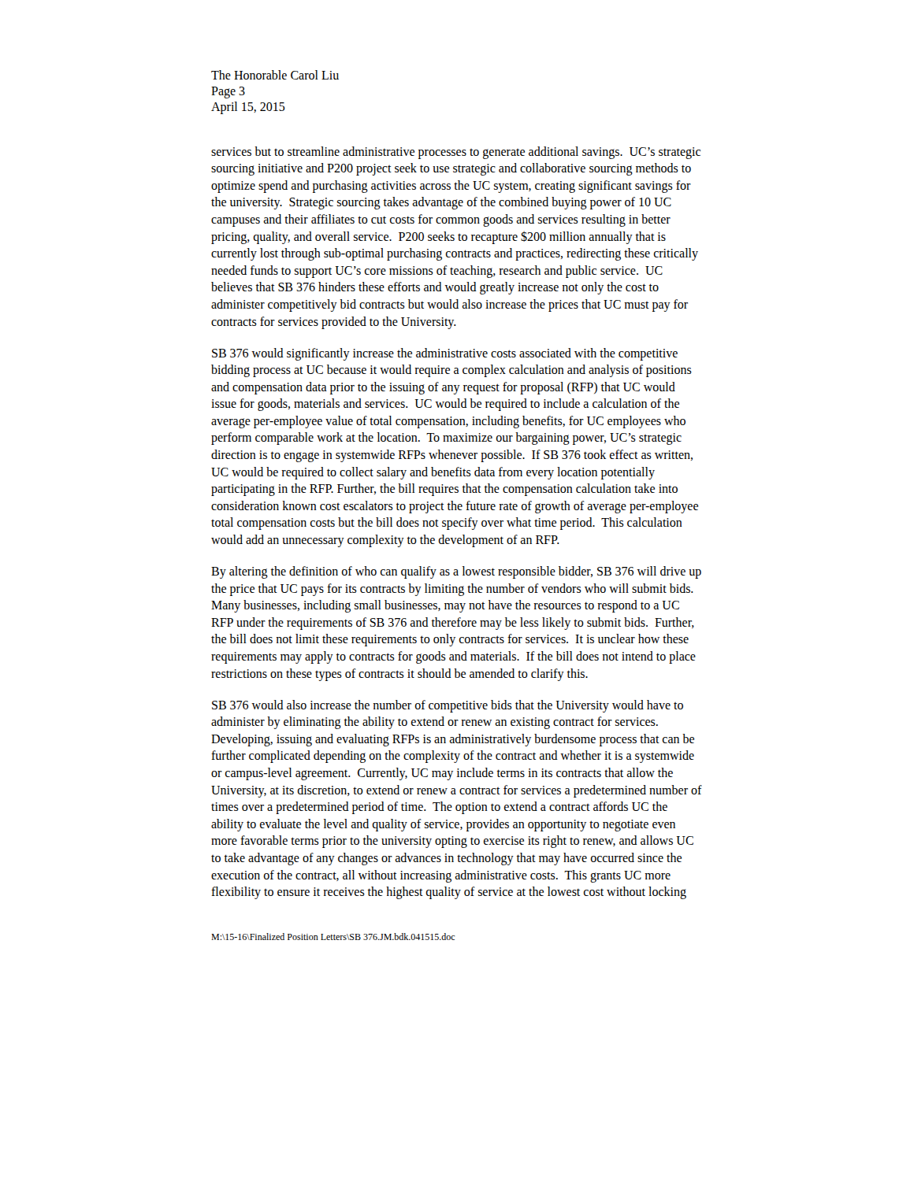The Honorable Carol Liu
Page 3
April 15, 2015
services but to streamline administrative processes to generate additional savings. UC’s strategic sourcing initiative and P200 project seek to use strategic and collaborative sourcing methods to optimize spend and purchasing activities across the UC system, creating significant savings for the university. Strategic sourcing takes advantage of the combined buying power of 10 UC campuses and their affiliates to cut costs for common goods and services resulting in better pricing, quality, and overall service. P200 seeks to recapture $200 million annually that is currently lost through sub-optimal purchasing contracts and practices, redirecting these critically needed funds to support UC’s core missions of teaching, research and public service. UC believes that SB 376 hinders these efforts and would greatly increase not only the cost to administer competitively bid contracts but would also increase the prices that UC must pay for contracts for services provided to the University.
SB 376 would significantly increase the administrative costs associated with the competitive bidding process at UC because it would require a complex calculation and analysis of positions and compensation data prior to the issuing of any request for proposal (RFP) that UC would issue for goods, materials and services. UC would be required to include a calculation of the average per-employee value of total compensation, including benefits, for UC employees who perform comparable work at the location. To maximize our bargaining power, UC’s strategic direction is to engage in systemwide RFPs whenever possible. If SB 376 took effect as written, UC would be required to collect salary and benefits data from every location potentially participating in the RFP. Further, the bill requires that the compensation calculation take into consideration known cost escalators to project the future rate of growth of average per-employee total compensation costs but the bill does not specify over what time period. This calculation would add an unnecessary complexity to the development of an RFP.
By altering the definition of who can qualify as a lowest responsible bidder, SB 376 will drive up the price that UC pays for its contracts by limiting the number of vendors who will submit bids. Many businesses, including small businesses, may not have the resources to respond to a UC RFP under the requirements of SB 376 and therefore may be less likely to submit bids. Further, the bill does not limit these requirements to only contracts for services. It is unclear how these requirements may apply to contracts for goods and materials. If the bill does not intend to place restrictions on these types of contracts it should be amended to clarify this.
SB 376 would also increase the number of competitive bids that the University would have to administer by eliminating the ability to extend or renew an existing contract for services. Developing, issuing and evaluating RFPs is an administratively burdensome process that can be further complicated depending on the complexity of the contract and whether it is a systemwide or campus-level agreement. Currently, UC may include terms in its contracts that allow the University, at its discretion, to extend or renew a contract for services a predetermined number of times over a predetermined period of time. The option to extend a contract affords UC the ability to evaluate the level and quality of service, provides an opportunity to negotiate even more favorable terms prior to the university opting to exercise its right to renew, and allows UC to take advantage of any changes or advances in technology that may have occurred since the execution of the contract, all without increasing administrative costs. This grants UC more flexibility to ensure it receives the highest quality of service at the lowest cost without locking
M:\15-16\Finalized Position Letters\SB 376.JM.bdk.041515.doc